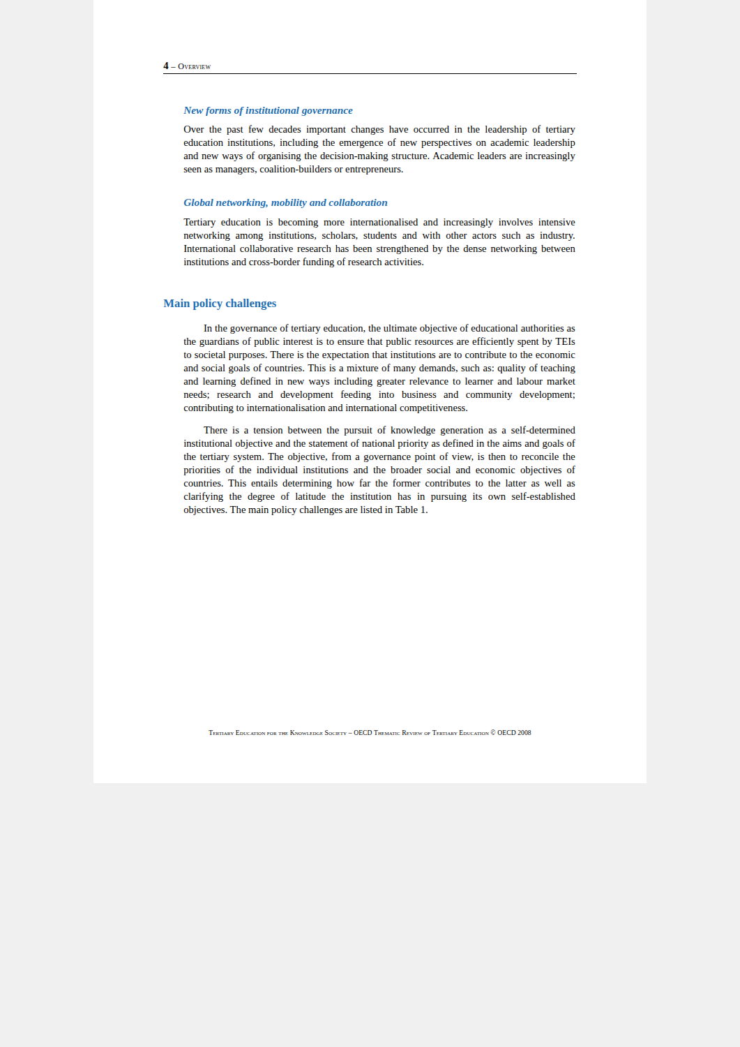4 – Overview
New forms of institutional governance
Over the past few decades important changes have occurred in the leadership of tertiary education institutions, including the emergence of new perspectives on academic leadership and new ways of organising the decision-making structure. Academic leaders are increasingly seen as managers, coalition-builders or entrepreneurs.
Global networking, mobility and collaboration
Tertiary education is becoming more internationalised and increasingly involves intensive networking among institutions, scholars, students and with other actors such as industry. International collaborative research has been strengthened by the dense networking between institutions and cross-border funding of research activities.
Main policy challenges
In the governance of tertiary education, the ultimate objective of educational authorities as the guardians of public interest is to ensure that public resources are efficiently spent by TEIs to societal purposes. There is the expectation that institutions are to contribute to the economic and social goals of countries. This is a mixture of many demands, such as: quality of teaching and learning defined in new ways including greater relevance to learner and labour market needs; research and development feeding into business and community development; contributing to internationalisation and international competitiveness.
There is a tension between the pursuit of knowledge generation as a self-determined institutional objective and the statement of national priority as defined in the aims and goals of the tertiary system. The objective, from a governance point of view, is then to reconcile the priorities of the individual institutions and the broader social and economic objectives of countries. This entails determining how far the former contributes to the latter as well as clarifying the degree of latitude the institution has in pursuing its own self-established objectives. The main policy challenges are listed in Table 1.
Tertiary Education for the Knowledge Society – OECD Thematic Review of Tertiary Education © OECD 2008